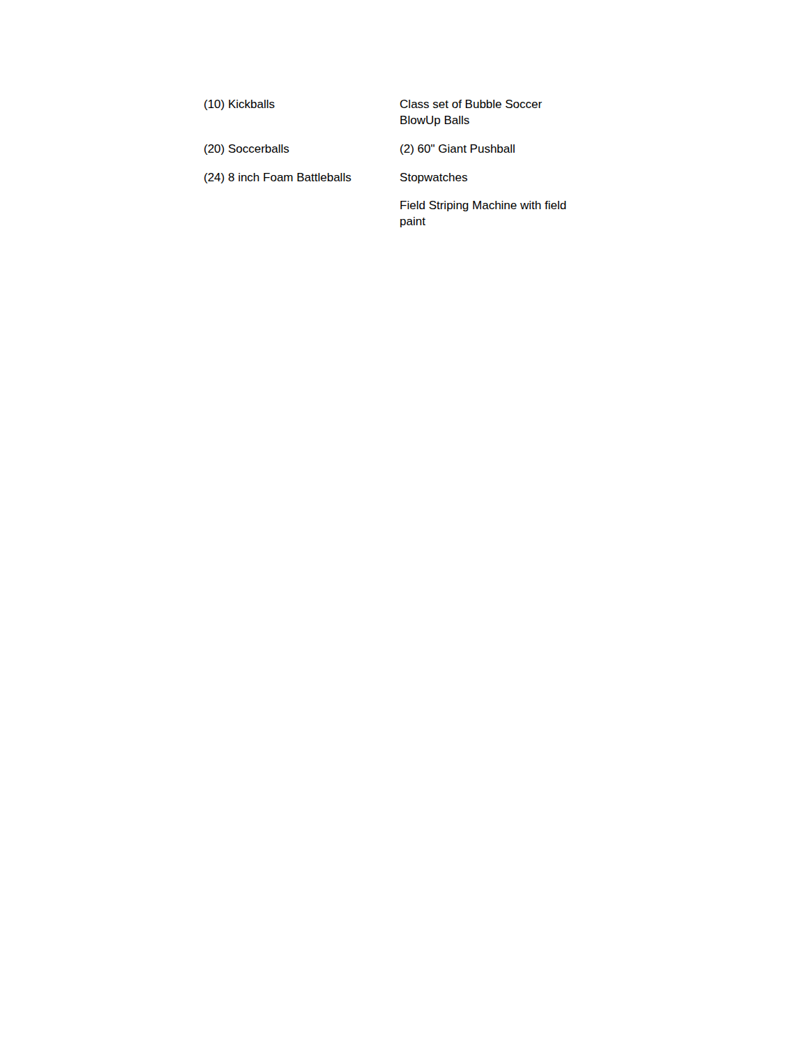| (10) Kickballs | Class set of Bubble Soccer BlowUp Balls |
| (20) Soccerballs | (2) 60" Giant Pushball |
| (24) 8 inch Foam Battleballs | Stopwatches |
| | Field Striping Machine with field paint |